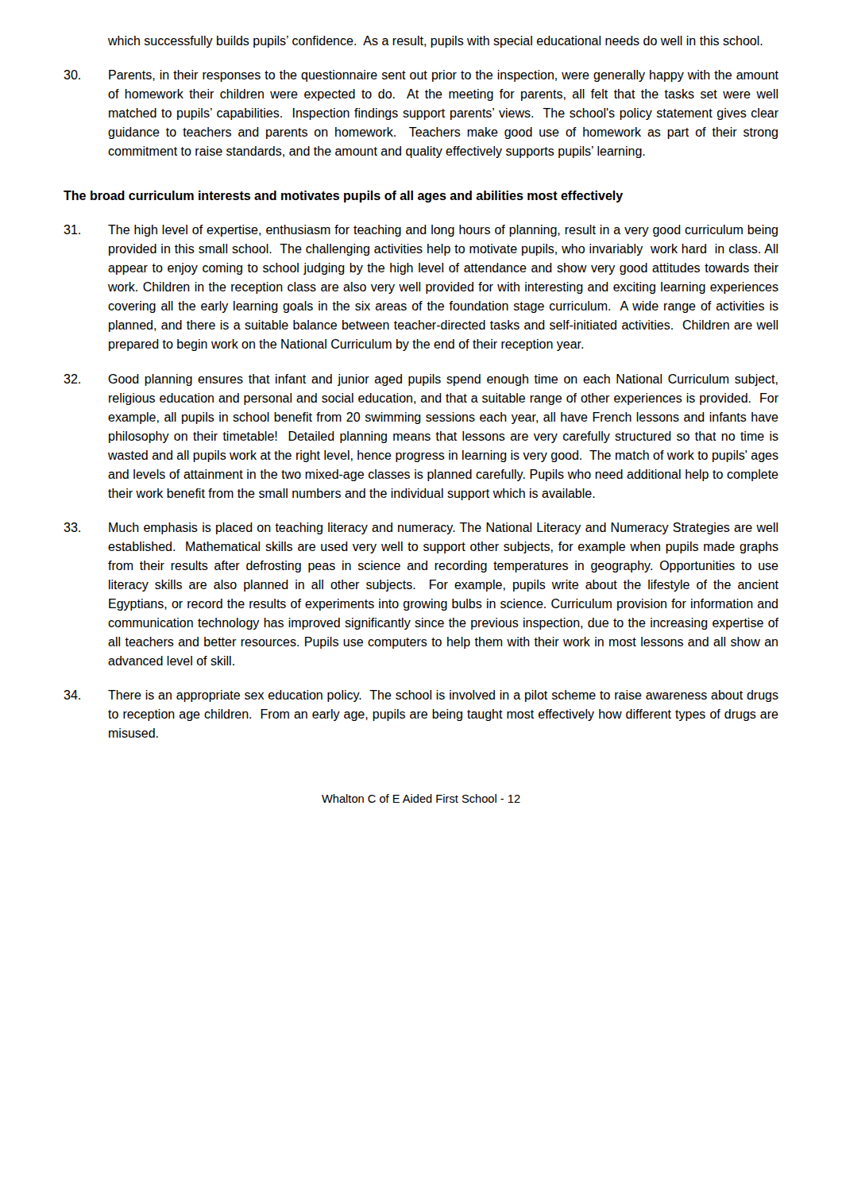which successfully builds pupils’ confidence. As a result, pupils with special educational needs do well in this school.
30.
Parents, in their responses to the questionnaire sent out prior to the inspection, were generally happy with the amount of homework their children were expected to do. At the meeting for parents, all felt that the tasks set were well matched to pupils’ capabilities. Inspection findings support parents’ views. The school's policy statement gives clear guidance to teachers and parents on homework. Teachers make good use of homework as part of their strong commitment to raise standards, and the amount and quality effectively supports pupils’ learning.
The broad curriculum interests and motivates pupils of all ages and abilities most effectively
31.
The high level of expertise, enthusiasm for teaching and long hours of planning, result in a very good curriculum being provided in this small school. The challenging activities help to motivate pupils, who invariably work hard in class. All appear to enjoy coming to school judging by the high level of attendance and show very good attitudes towards their work. Children in the reception class are also very well provided for with interesting and exciting learning experiences covering all the early learning goals in the six areas of the foundation stage curriculum. A wide range of activities is planned, and there is a suitable balance between teacher-directed tasks and self-initiated activities. Children are well prepared to begin work on the National Curriculum by the end of their reception year.
32.
Good planning ensures that infant and junior aged pupils spend enough time on each National Curriculum subject, religious education and personal and social education, and that a suitable range of other experiences is provided. For example, all pupils in school benefit from 20 swimming sessions each year, all have French lessons and infants have philosophy on their timetable! Detailed planning means that lessons are very carefully structured so that no time is wasted and all pupils work at the right level, hence progress in learning is very good. The match of work to pupils' ages and levels of attainment in the two mixed-age classes is planned carefully. Pupils who need additional help to complete their work benefit from the small numbers and the individual support which is available.
33.
Much emphasis is placed on teaching literacy and numeracy. The National Literacy and Numeracy Strategies are well established. Mathematical skills are used very well to support other subjects, for example when pupils made graphs from their results after defrosting peas in science and recording temperatures in geography. Opportunities to use literacy skills are also planned in all other subjects. For example, pupils write about the lifestyle of the ancient Egyptians, or record the results of experiments into growing bulbs in science. Curriculum provision for information and communication technology has improved significantly since the previous inspection, due to the increasing expertise of all teachers and better resources. Pupils use computers to help them with their work in most lessons and all show an advanced level of skill.
34.
There is an appropriate sex education policy. The school is involved in a pilot scheme to raise awareness about drugs to reception age children. From an early age, pupils are being taught most effectively how different types of drugs are misused.
Whalton C of E Aided First School - 12